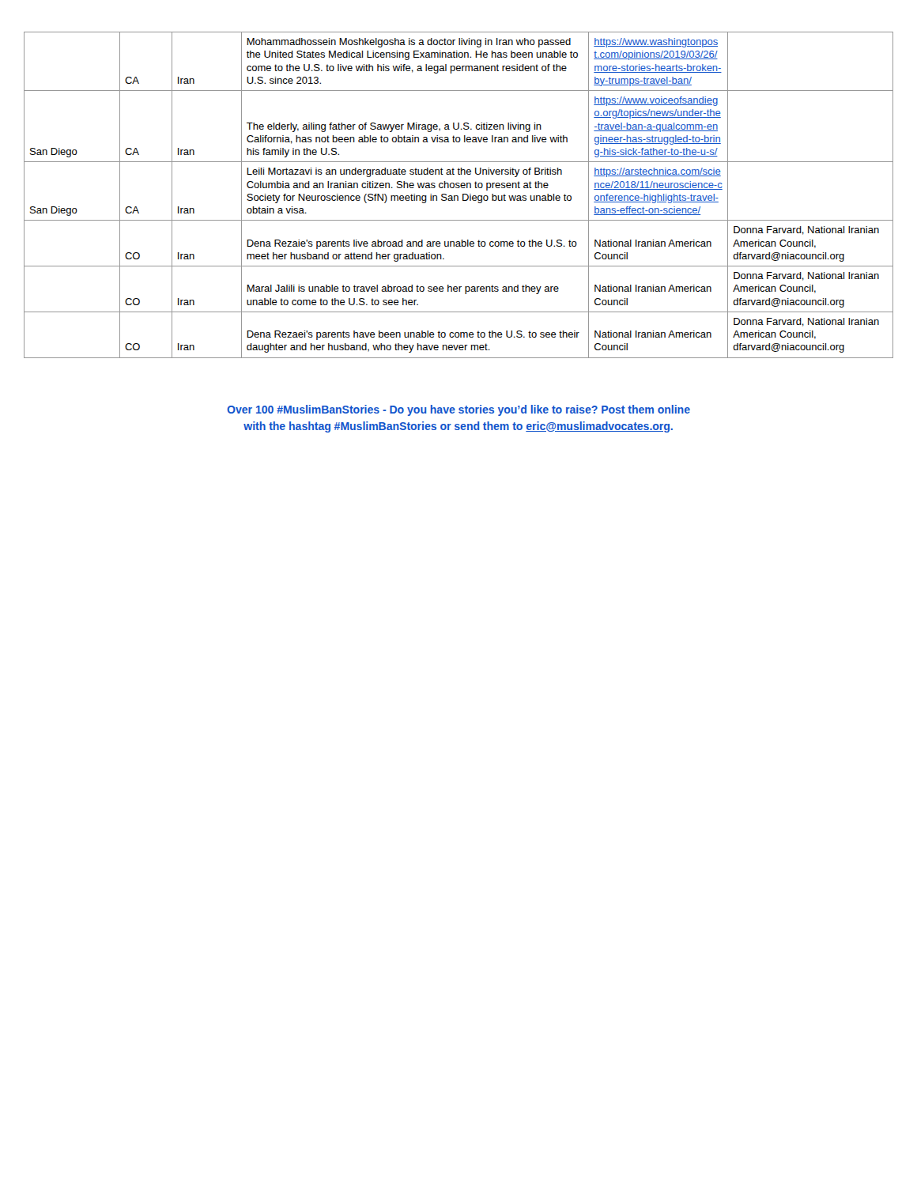| | CA | Iran | Mohammadhossein Moshkelgosha is a doctor living in Iran who passed the United States Medical Licensing Examination. He has been unable to come to the U.S. to live with his wife, a legal permanent resident of the U.S. since 2013. | https://www.washingtonpost.com/opinions/2019/03/26/more-stories-hearts-broken-by-trumps-travel-ban/ | |
| San Diego | CA | Iran | The elderly, ailing father of Sawyer Mirage, a U.S. citizen living in California, has not been able to obtain a visa to leave Iran and live with his family in the U.S. | https://www.voiceofsandiego.org/topics/news/under-the-travel-ban-a-qualcomm-engineer-has-struggled-to-bring-his-sick-father-to-the-u-s/ | |
| San Diego | CA | Iran | Leili Mortazavi is an undergraduate student at the University of British Columbia and an Iranian citizen. She was chosen to present at the Society for Neuroscience (SfN) meeting in San Diego but was unable to obtain a visa. | https://arstechnica.com/science/2018/11/neuroscience-conference-highlights-travel-bans-effect-on-science/ | |
| | CO | Iran | Dena Rezaie's parents live abroad and are unable to come to the U.S. to meet her husband or attend her graduation. | National Iranian American Council | Donna Farvard, National Iranian American Council, dfarvard@niacouncil.org |
| | CO | Iran | Maral Jalili is unable to travel abroad to see her parents and they are unable to come to the U.S. to see her. | National Iranian American Council | Donna Farvard, National Iranian American Council, dfarvard@niacouncil.org |
| | CO | Iran | Dena Rezaei's parents have been unable to come to the U.S. to see their daughter and her husband, who they have never met. | National Iranian American Council | Donna Farvard, National Iranian American Council, dfarvard@niacouncil.org |
Over 100 #MuslimBanStories - Do you have stories you’d like to raise? Post them online
with the hashtag #MuslimBanStories or send them to eric@muslimadvocates.org.